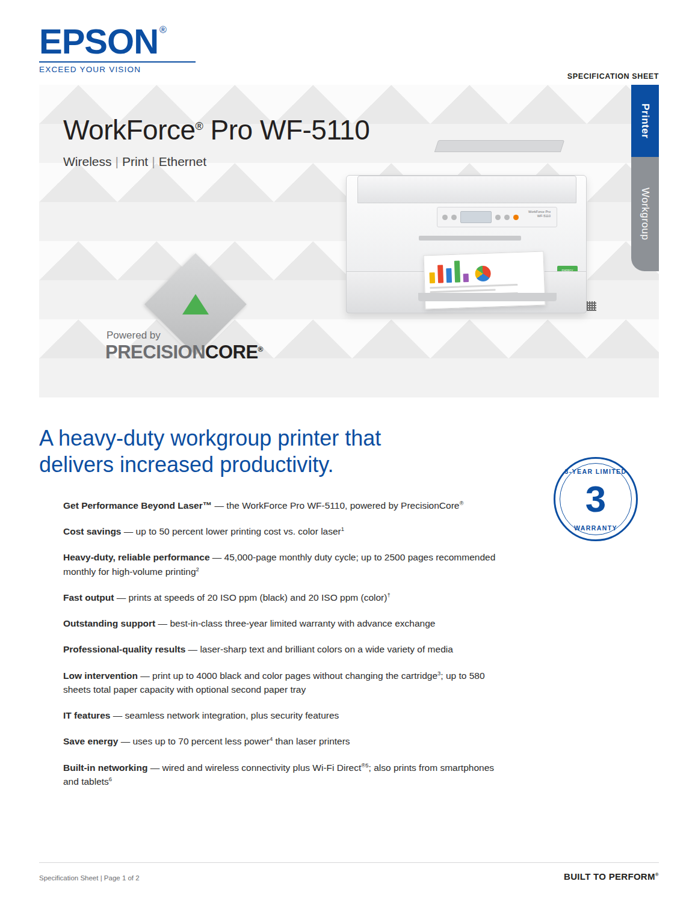EPSON®
EXCEED YOUR VISION
SPECIFICATION SHEET
Printer
Workgroup
WorkForce® Pro WF-5110
Wireless|Print|Ethernet
Powered by
PRECISION CORE®
WorkForce Pro
WF-5110
EPSON
ENERGY
STAR
A heavy-duty workgroup printer that
delivers increased productivity.
3-YEAR LIMITED
3
WARRANTY
Get Performance Beyond Laser™ — the WorkForce Pro WF-5110, powered by PrecisionCore®
Cost savings — up to 50 percent lower printing cost vs. color laser1
Heavy-duty, reliable performance — 45,000-page monthly duty cycle; up to 2500 pages recommended monthly for high-volume printing2
Fast output — prints at speeds of 20 ISO ppm (black) and 20 ISO ppm (color)†
Outstanding support — best-in-class three-year limited warranty with advance exchange
Professional-quality results — laser-sharp text and brilliant colors on a wide variety of media
Low intervention — print up to 4000 black and color pages without changing the cartridge3; up to 580 sheets total paper capacity with optional second paper tray
IT features — seamless network integration, plus security features
Save energy — uses up to 70 percent less power4 than laser printers
Built-in networking — wired and wireless connectivity plus Wi-Fi Direct®5; also prints from smartphones and tablets6
Specification Sheet | Page 1 of 2
BUILT TO PERFORM®